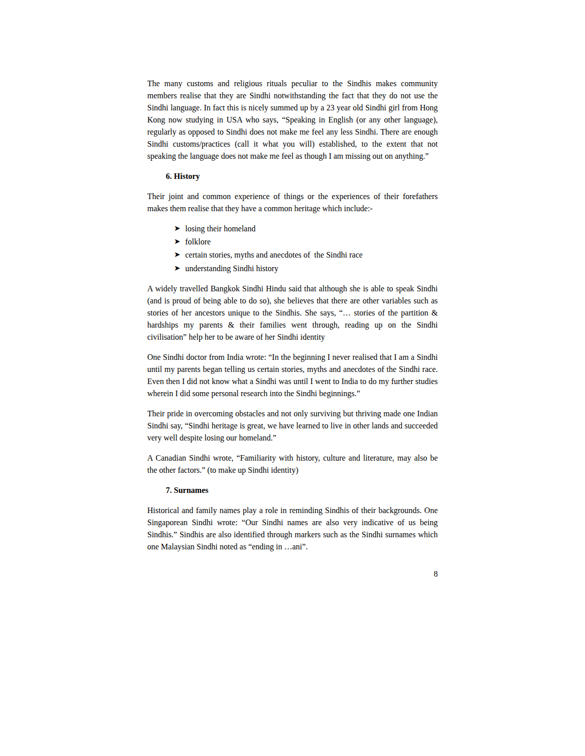The many customs and religious rituals peculiar to the Sindhis makes community members realise that they are Sindhi notwithstanding the fact that they do not use the Sindhi language. In fact this is nicely summed up by a 23 year old Sindhi girl from Hong Kong now studying in USA who says, “Speaking in English (or any other language), regularly as opposed to Sindhi does not make me feel any less Sindhi. There are enough Sindhi customs/practices (call it what you will) established, to the extent that not speaking the language does not make me feel as though I am missing out on anything.”
History
Their joint and common experience of things or the experiences of their forefathers makes them realise that they have a common heritage which include:-
losing their homeland
folklore
certain stories, myths and anecdotes of the Sindhi race
understanding Sindhi history
A widely travelled Bangkok Sindhi Hindu said that although she is able to speak Sindhi (and is proud of being able to do so), she believes that there are other variables such as stories of her ancestors unique to the Sindhis. She says, “… stories of the partition & hardships my parents & their families went through, reading up on the Sindhi civilisation” help her to be aware of her Sindhi identity
One Sindhi doctor from India wrote: “In the beginning I never realised that I am a Sindhi until my parents began telling us certain stories, myths and anecdotes of the Sindhi race. Even then I did not know what a Sindhi was until I went to India to do my further studies wherein I did some personal research into the Sindhi beginnings.”
Their pride in overcoming obstacles and not only surviving but thriving made one Indian Sindhi say, “Sindhi heritage is great, we have learned to live in other lands and succeeded very well despite losing our homeland.”
A Canadian Sindhi wrote, “Familiarity with history, culture and literature, may also be the other factors.” (to make up Sindhi identity)
Surnames
Historical and family names play a role in reminding Sindhis of their backgrounds. One Singaporean Sindhi wrote: “Our Sindhi names are also very indicative of us being Sindhis.” Sindhis are also identified through markers such as the Sindhi surnames which one Malaysian Sindhi noted as “ending in …ani”.
8